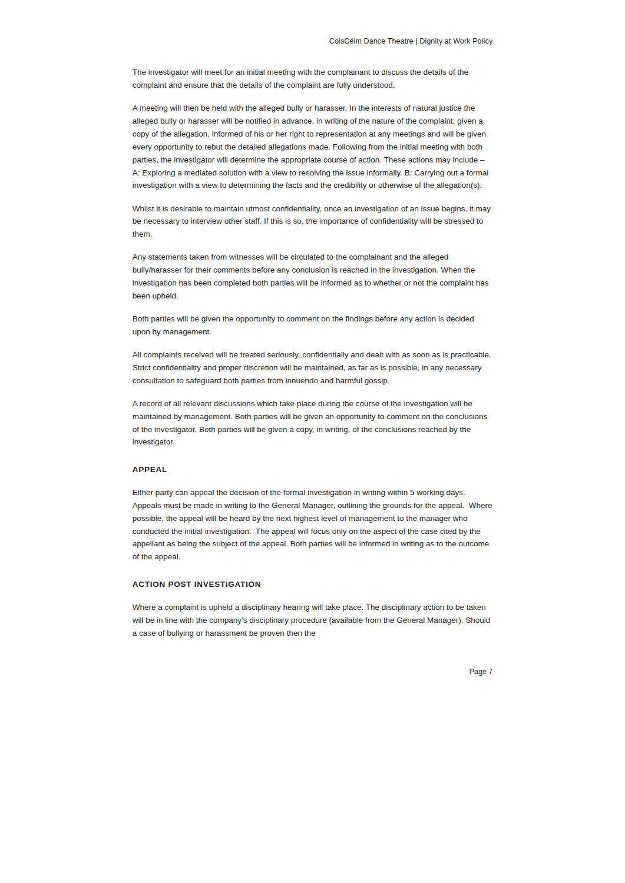CoisCéim Dance Theatre | Dignity at Work Policy
The investigator will meet for an initial meeting with the complainant to discuss the details of the complaint and ensure that the details of the complaint are fully understood.
A meeting will then be held with the alleged bully or harasser. In the interests of natural justice the alleged bully or harasser will be notified in advance, in writing of the nature of the complaint, given a copy of the allegation, informed of his or her right to representation at any meetings and will be given every opportunity to rebut the detailed allegations made. Following from the initial meeting with both parties, the investigator will determine the appropriate course of action. These actions may include – A: Exploring a mediated solution with a view to resolving the issue informally. B: Carrying out a formal investigation with a view to determining the facts and the credibility or otherwise of the allegation(s).
Whilst it is desirable to maintain utmost confidentiality, once an investigation of an issue begins, it may be necessary to interview other staff. If this is so, the importance of confidentiality will be stressed to them.
Any statements taken from witnesses will be circulated to the complainant and the alleged bully/harasser for their comments before any conclusion is reached in the investigation. When the investigation has been completed both parties will be informed as to whether or not the complaint has been upheld.
Both parties will be given the opportunity to comment on the findings before any action is decided upon by management.
All complaints received will be treated seriously, confidentially and dealt with as soon as is practicable. Strict confidentiality and proper discretion will be maintained, as far as is possible, in any necessary consultation to safeguard both parties from innuendo and harmful gossip.
A record of all relevant discussions which take place during the course of the investigation will be maintained by management. Both parties will be given an opportunity to comment on the conclusions of the investigator. Both parties will be given a copy, in writing, of the conclusions reached by the investigator.
Appeal
Either party can appeal the decision of the formal investigation in writing within 5 working days. Appeals must be made in writing to the General Manager, outlining the grounds for the appeal. Where possible, the appeal will be heard by the next highest level of management to the manager who conducted the initial investigation. The appeal will focus only on the aspect of the case cited by the appellant as being the subject of the appeal. Both parties will be informed in writing as to the outcome of the appeal.
Action Post Investigation
Where a complaint is upheld a disciplinary hearing will take place. The disciplinary action to be taken will be in line with the company’s disciplinary procedure (available from the General Manager). Should a case of bullying or harassment be proven then the
Page 7